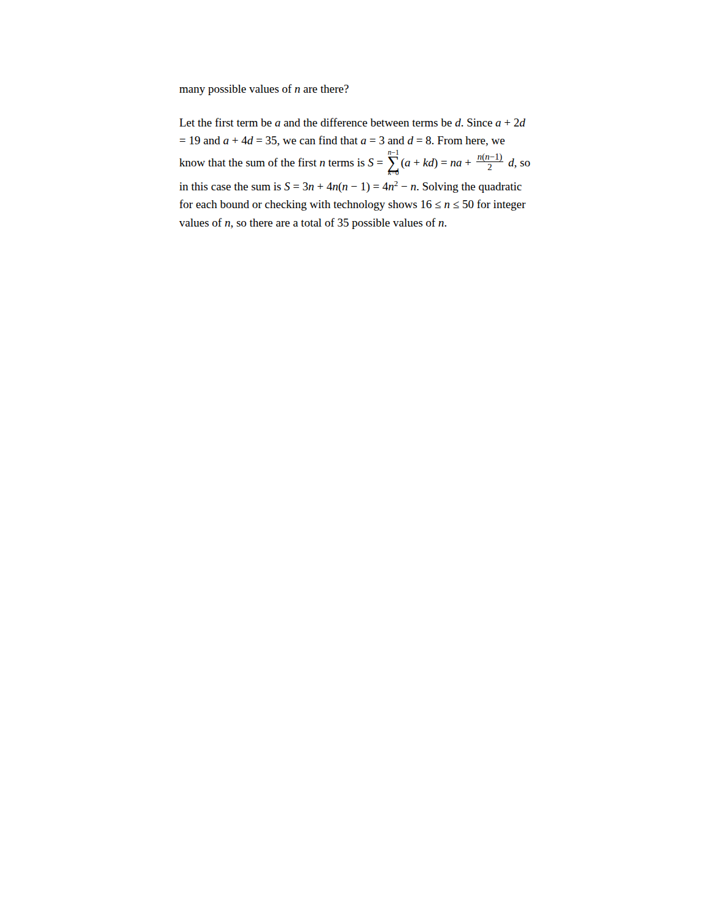many possible values of n are there?
Let the first term be a and the difference between terms be d. Since a + 2 d = 19 and a + 4 d = 35, we can find that a = 3 and d = 8. From here, we know that the sum of the first n terms is S = n−1∑k=0(a + kd) = na + n(n−1) 2 d, so in this case the sum is S = 3 n + 4 n(n − 1) = 4 n2 − n. Solving the quadratic for each bound or checking with technology shows 16 ≤ n ≤ 50 for integer values of n, so there are a total of 35 possible values of n.